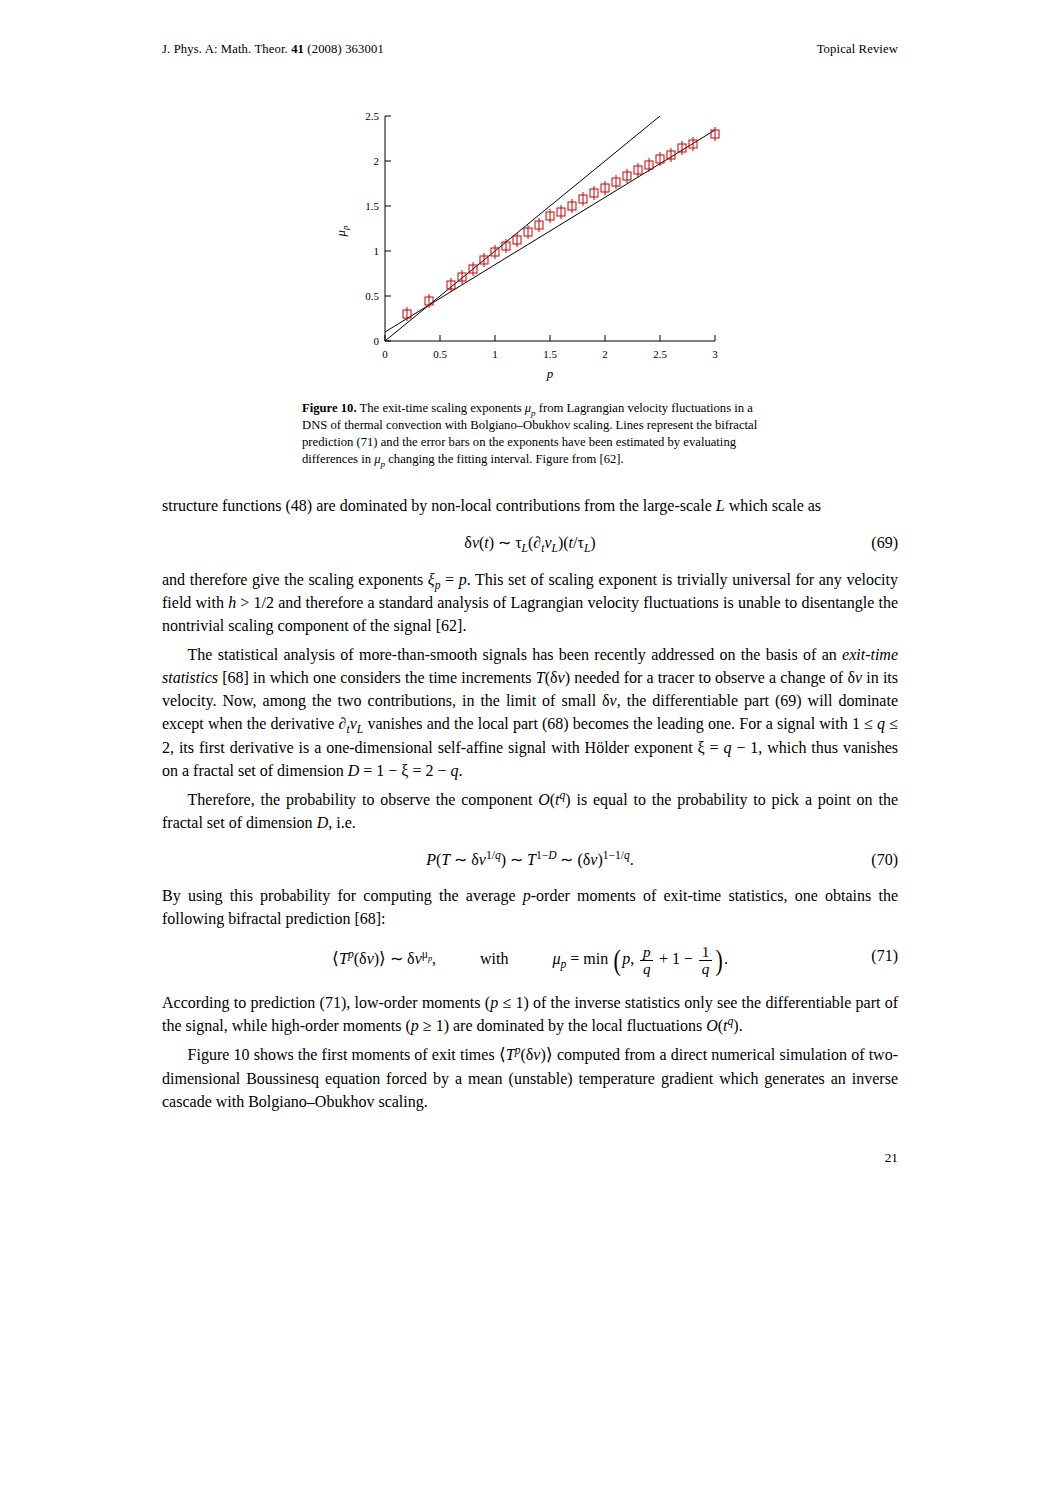J. Phys. A: Math. Theor. 41 (2008) 363001
Topical Review
0 0.5 1 1.5 2 2.5 0 0.5 1 1.5 2 2.5 3 p μp line 1: mu = p (through (0,0) to (2.5,2.5)) line 2: mu = p/q + 1 - 1/q (lower branch), from (0, ~0.1) to (3, ~2.35)
Figure 10. The exit-time scaling exponents μp from Lagrangian velocity fluctuations in a DNS of thermal convection with Bolgiano–Obukhov scaling. Lines represent the bifractal prediction (71) and the error bars on the exponents have been estimated by evaluating differences in μp changing the fitting interval. Figure from [62].
structure functions (48) are dominated by non-local contributions from the large-scale L which scale as
δv(t) ∼ τL(∂tvL)(t/τL)
(69)
and therefore give the scaling exponents ξp = p. This set of scaling exponent is trivially universal for any velocity field with h > 1/2 and therefore a standard analysis of Lagrangian velocity fluctuations is unable to disentangle the nontrivial scaling component of the signal [62].
The statistical analysis of more-than-smooth signals has been recently addressed on the basis of an exit-time statistics [68] in which one considers the time increments T(δv) needed for a tracer to observe a change of δv in its velocity. Now, among the two contributions, in the limit of small δv, the differentiable part (69) will dominate except when the derivative ∂tvL vanishes and the local part (68) becomes the leading one. For a signal with 1 ≤ q ≤ 2, its first derivative is a one-dimensional self-affine signal with Hölder exponent ξ = q − 1, which thus vanishes on a fractal set of dimension D = 1 − ξ = 2 − q.
Therefore, the probability to observe the component O(tq) is equal to the probability to pick a point on the fractal set of dimension D, i.e.
P(T ∼ δv1/q) ∼ T1−D ∼ (δv)1−1/q.
(70)
By using this probability for computing the average p-order moments of exit-time statistics, one obtains the following bifractal prediction [68]:
⟨Tp(δv)⟩ ∼ δvμp, with μp = min (p, pq + 1 − 1 q).
(71)
According to prediction (71), low-order moments (p ≤ 1) of the inverse statistics only see the differentiable part of the signal, while high-order moments (p ≥ 1) are dominated by the local fluctuations O(tq).
Figure 10 shows the first moments of exit times ⟨Tp(δv)⟩ computed from a direct numerical simulation of two-dimensional Boussinesq equation forced by a mean (unstable) temperature gradient which generates an inverse cascade with Bolgiano–Obukhov scaling.
21